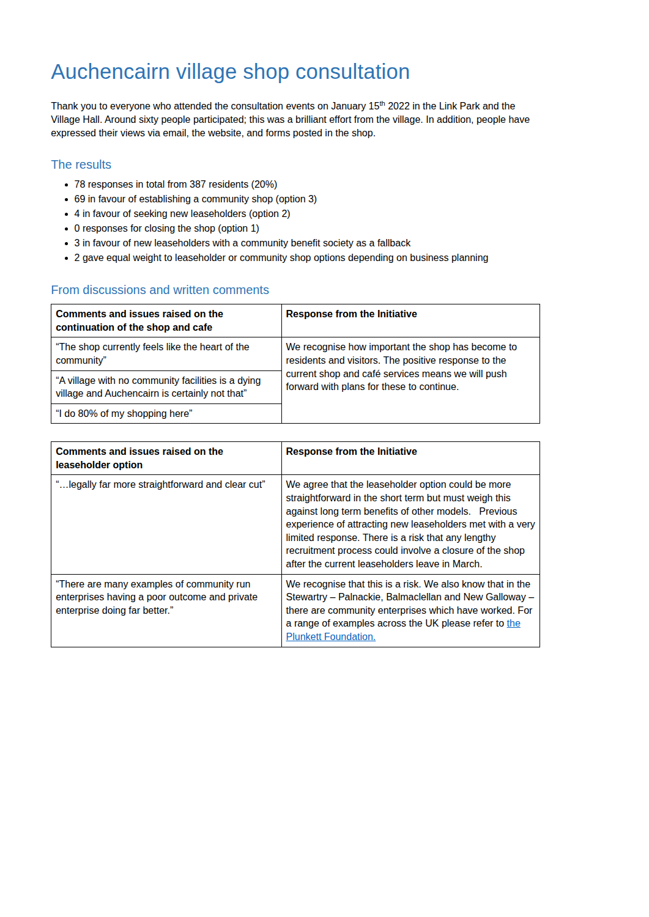Auchencairn village shop consultation
Thank you to everyone who attended the consultation events on January 15th 2022 in the Link Park and the Village Hall. Around sixty people participated; this was a brilliant effort from the village. In addition, people have expressed their views via email, the website, and forms posted in the shop.
The results
78 responses in total from 387 residents (20%)
69 in favour of establishing a community shop (option 3)
4 in favour of seeking new leaseholders (option 2)
0 responses for closing the shop (option 1)
3 in favour of new leaseholders with a community benefit society as a fallback
2 gave equal weight to leaseholder or community shop options depending on business planning
From discussions and written comments
| Comments and issues raised on the continuation of the shop and cafe | Response from the Initiative |
| --- | --- |
| “The shop currently feels like the heart of the community” | We recognise how important the shop has become to residents and visitors. The positive response to the current shop and café services means we will push forward with plans for these to continue. |
| “A village with no community facilities is a dying village and Auchencairn is certainly not that” |
| “I do 80% of my shopping here” |
| Comments and issues raised on the leaseholder option | Response from the Initiative |
| --- | --- |
| “…legally far more straightforward and clear cut” | We agree that the leaseholder option could be more straightforward in the short term but must weigh this against long term benefits of other models. Previous experience of attracting new leaseholders met with a very limited response. There is a risk that any lengthy recruitment process could involve a closure of the shop after the current leaseholders leave in March. |
| “There are many examples of community run enterprises having a poor outcome and private enterprise doing far better.” | We recognise that this is a risk. We also know that in the Stewartry – Palnackie, Balmaclellan and New Galloway – there are community enterprises which have worked. For a range of examples across the UK please refer to the Plunkett Foundation. |